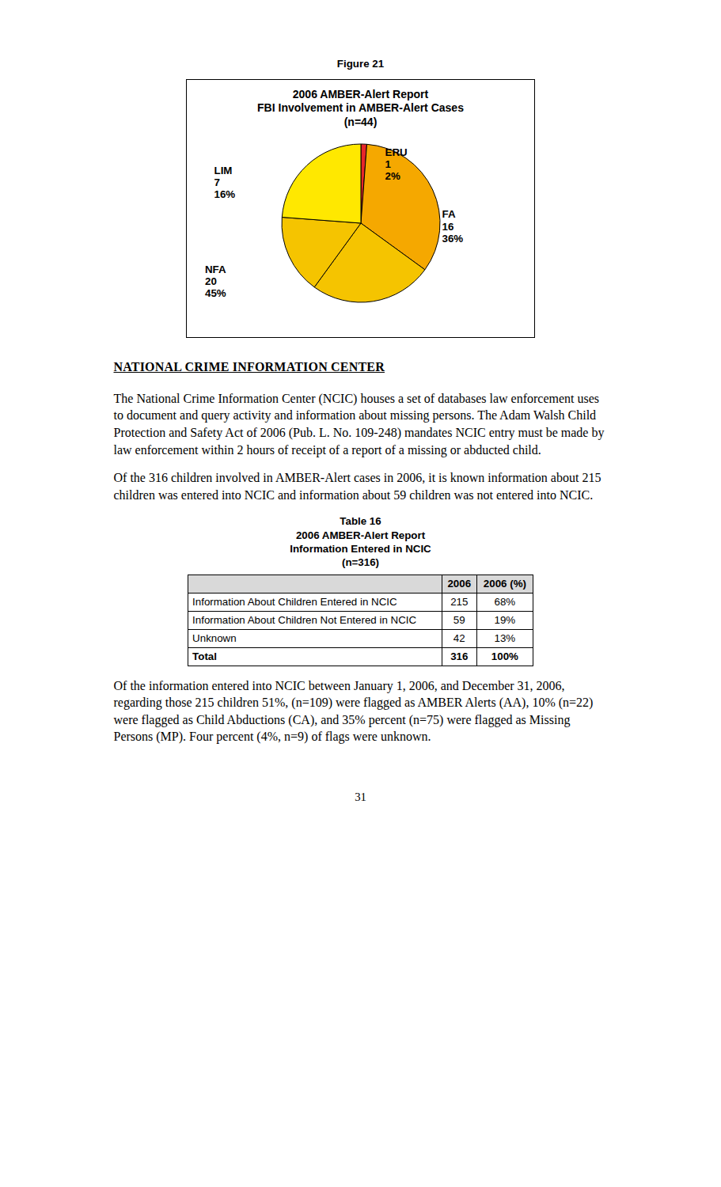Figure 21
2006 AMBER-Alert Report
FBI Involvement in AMBER-Alert Cases
(n=44)
LIM
7
16% ERU
1
2% FA
16
36% NFA
20
45%
NATIONAL CRIME INFORMATION CENTER
The National Crime Information Center (NCIC) houses a set of databases law enforcement uses to document and query activity and information about missing persons. The Adam Walsh Child Protection and Safety Act of 2006 (Pub. L. No. 109-248) mandates NCIC entry must be made by law enforcement within 2 hours of receipt of a report of a missing or abducted child.
Of the 316 children involved in AMBER-Alert cases in 2006, it is known information about 215 children was entered into NCIC and information about 59 children was not entered into NCIC.
Table 16
2006 AMBER-Alert Report
Information Entered in NCIC
(n=316)
| | 2006 | 2006 (%) |
| --- | --- | --- |
| Information About Children Entered in NCIC | 215 | 68% |
| Information About Children Not Entered in NCIC | 59 | 19% |
| Unknown | 42 | 13% |
| Total | 316 | 100% |
Of the information entered into NCIC between January 1, 2006, and December 31, 2006, regarding those 215 children 51%, (n=109) were flagged as AMBER Alerts (AA), 10% (n=22) were flagged as Child Abductions (CA), and 35% percent (n=75) were flagged as Missing Persons (MP). Four percent (4%, n=9) of flags were unknown.
31